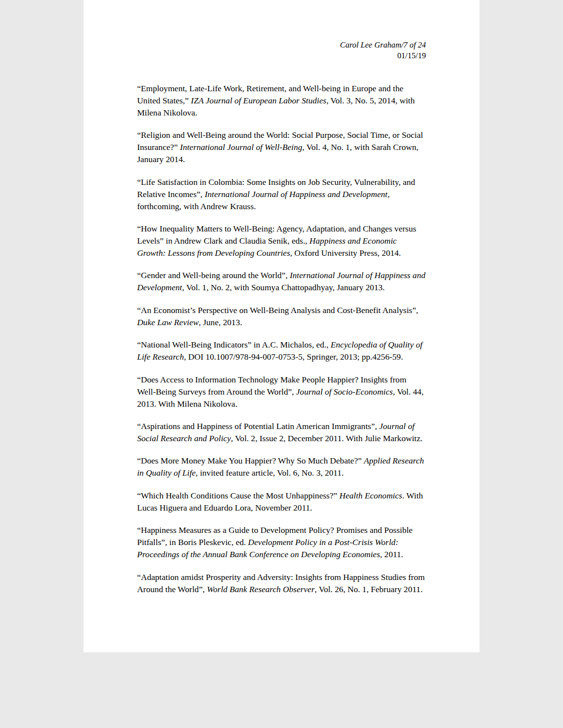Carol Lee Graham/7 of 24
01/15/19
“Employment, Late-Life Work, Retirement, and Well-being in Europe and the United States,” IZA Journal of European Labor Studies, Vol. 3, No. 5, 2014, with Milena Nikolova.
“Religion and Well-Being around the World: Social Purpose, Social Time, or Social Insurance?” International Journal of Well-Being, Vol. 4, No. 1, with Sarah Crown, January 2014.
“Life Satisfaction in Colombia: Some Insights on Job Security, Vulnerability, and Relative Incomes”, International Journal of Happiness and Development, forthcoming, with Andrew Krauss.
“How Inequality Matters to Well-Being: Agency, Adaptation, and Changes versus Levels” in Andrew Clark and Claudia Senik, eds., Happiness and Economic Growth: Lessons from Developing Countries, Oxford University Press, 2014.
“Gender and Well-being around the World”, International Journal of Happiness and Development, Vol. 1, No. 2, with Soumya Chattopadhyay, January 2013.
“An Economist’s Perspective on Well-Being Analysis and Cost-Benefit Analysis”, Duke Law Review, June, 2013.
“National Well-Being Indicators” in A.C. Michalos, ed., Encyclopedia of Quality of Life Research, DOI 10.1007/978-94-007-0753-5, Springer, 2013; pp.4256-59.
“Does Access to Information Technology Make People Happier? Insights from Well-Being Surveys from Around the World”, Journal of Socio-Economics, Vol. 44, 2013. With Milena Nikolova.
“Aspirations and Happiness of Potential Latin American Immigrants”, Journal of Social Research and Policy, Vol. 2, Issue 2, December 2011. With Julie Markowitz.
“Does More Money Make You Happier? Why So Much Debate?” Applied Research in Quality of Life, invited feature article, Vol. 6, No. 3, 2011.
“Which Health Conditions Cause the Most Unhappiness?” Health Economics. With Lucas Higuera and Eduardo Lora, November 2011.
“Happiness Measures as a Guide to Development Policy? Promises and Possible Pitfalls”, in Boris Pleskevic, ed. Development Policy in a Post-Crisis World: Proceedings of the Annual Bank Conference on Developing Economies, 2011.
“Adaptation amidst Prosperity and Adversity: Insights from Happiness Studies from Around the World”, World Bank Research Observer, Vol. 26, No. 1, February 2011.